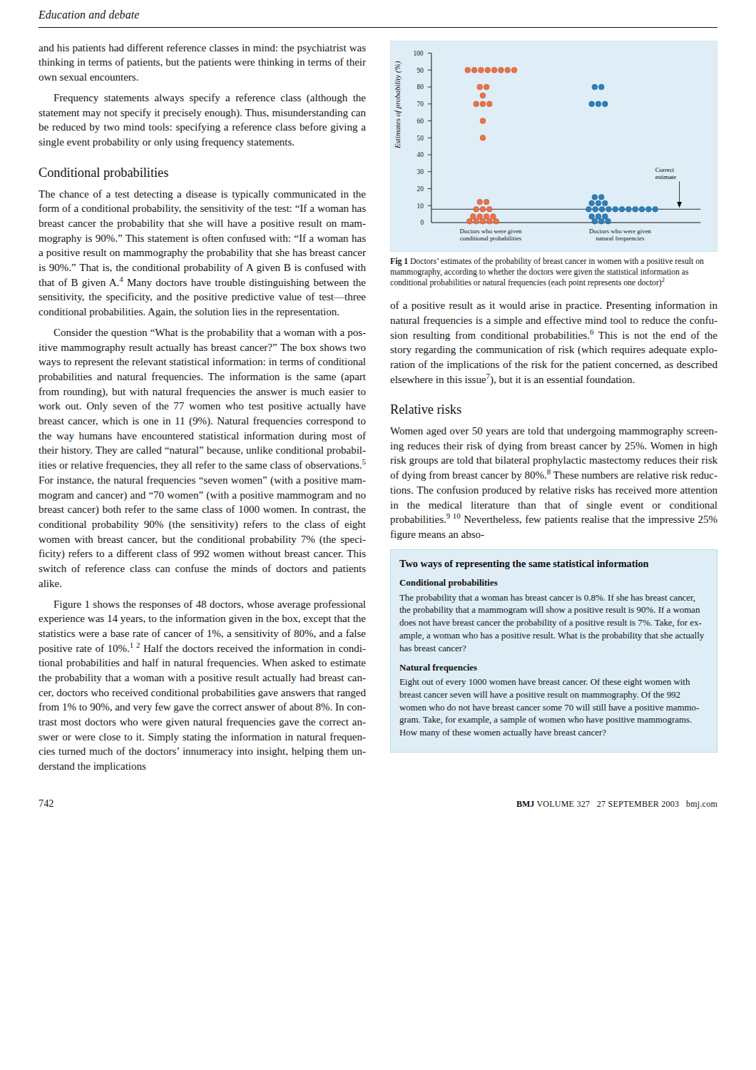Education and debate
and his patients had different reference classes in mind: the psychiatrist was thinking in terms of patients, but the patients were thinking in terms of their own sexual encounters.
Frequency statements always specify a reference class (although the statement may not specify it precisely enough). Thus, misunderstanding can be reduced by two mind tools: specifying a reference class before giving a single event probability or only using frequency statements.
Conditional probabilities
The chance of a test detecting a disease is typically communicated in the form of a conditional probability, the sensitivity of the test: “If a woman has breast cancer the probability that she will have a positive result on mammography is 90%.” This statement is often confused with: “If a woman has a positive result on mammography the probability that she has breast cancer is 90%.” That is, the conditional probability of A given B is confused with that of B given A.4 Many doctors have trouble distinguishing between the sensitivity, the specificity, and the positive predictive value of test—three conditional probabilities. Again, the solution lies in the representation.
Consider the question “What is the probability that a woman with a positive mammography result actually has breast cancer?” The box shows two ways to represent the relevant statistical information: in terms of conditional probabilities and natural frequencies. The information is the same (apart from rounding), but with natural frequencies the answer is much easier to work out. Only seven of the 77 women who test positive actually have breast cancer, which is one in 11 (9%). Natural frequencies correspond to the way humans have encountered statistical information during most of their history. They are called “natural” because, unlike conditional probabilities or relative frequencies, they all refer to the same class of observations.5 For instance, the natural frequencies “seven women” (with a positive mammogram and cancer) and “70 women” (with a positive mammogram and no breast cancer) both refer to the same class of 1000 women. In contrast, the conditional probability 90% (the sensitivity) refers to the class of eight women with breast cancer, but the conditional probability 7% (the specificity) refers to a different class of 992 women without breast cancer. This switch of reference class can confuse the minds of doctors and patients alike.
Figure 1 shows the responses of 48 doctors, whose average professional experience was 14 years, to the information given in the box, except that the statistics were a base rate of cancer of 1%, a sensitivity of 80%, and a false positive rate of 10%.1 2 Half the doctors received the information in conditional probabilities and half in natural frequencies. When asked to estimate the probability that a woman with a positive result actually had breast cancer, doctors who received conditional probabilities gave answers that ranged from 1% to 90%, and very few gave the correct answer of about 8%. In contrast most doctors who were given natural frequencies gave the correct answer or were close to it. Simply stating the information in natural frequencies turned much of the doctors’ innumeracy into insight, helping them understand the implications
Estimates of probability (%)
100 90 80 70 60 50 40 30 20 10 0 Correct estimate Doctors who were given conditional probabilities Doctors who were given natural frequencies
Fig 1 Doctors’ estimates of the probability of breast cancer in women with a positive result on mammography, according to whether the doctors were given the statistical information as conditional probabilities or natural frequencies (each point represents one doctor)2
of a positive result as it would arise in practice. Presenting information in natural frequencies is a simple and effective mind tool to reduce the confusion resulting from conditional probabilities.6 This is not the end of the story regarding the communication of risk (which requires adequate exploration of the implications of the risk for the patient concerned, as described elsewhere in this issue7), but it is an essential foundation.
Relative risks
Women aged over 50 years are told that undergoing mammography screening reduces their risk of dying from breast cancer by 25%. Women in high risk groups are told that bilateral prophylactic mastectomy reduces their risk of dying from breast cancer by 80%.8 These numbers are relative risk reductions. The confusion produced by relative risks has received more attention in the medical literature than that of single event or conditional probabilities.9 10 Nevertheless, few patients realise that the impressive 25% figure means an abso-
Two ways of representing the same statistical information
Conditional probabilities
The probability that a woman has breast cancer is 0.8%. If she has breast cancer, the probability that a mammogram will show a positive result is 90%. If a woman does not have breast cancer the probability of a positive result is 7%. Take, for example, a woman who has a positive result. What is the probability that she actually has breast cancer?
Natural frequencies
Eight out of every 1000 women have breast cancer. Of these eight women with breast cancer seven will have a positive result on mammography. Of the 992 women who do not have breast cancer some 70 will still have a positive mammogram. Take, for example, a sample of women who have positive mammograms. How many of these women actually have breast cancer?
742
BMJ VOLUME 327 27 SEPTEMBER 2003 bmj.com